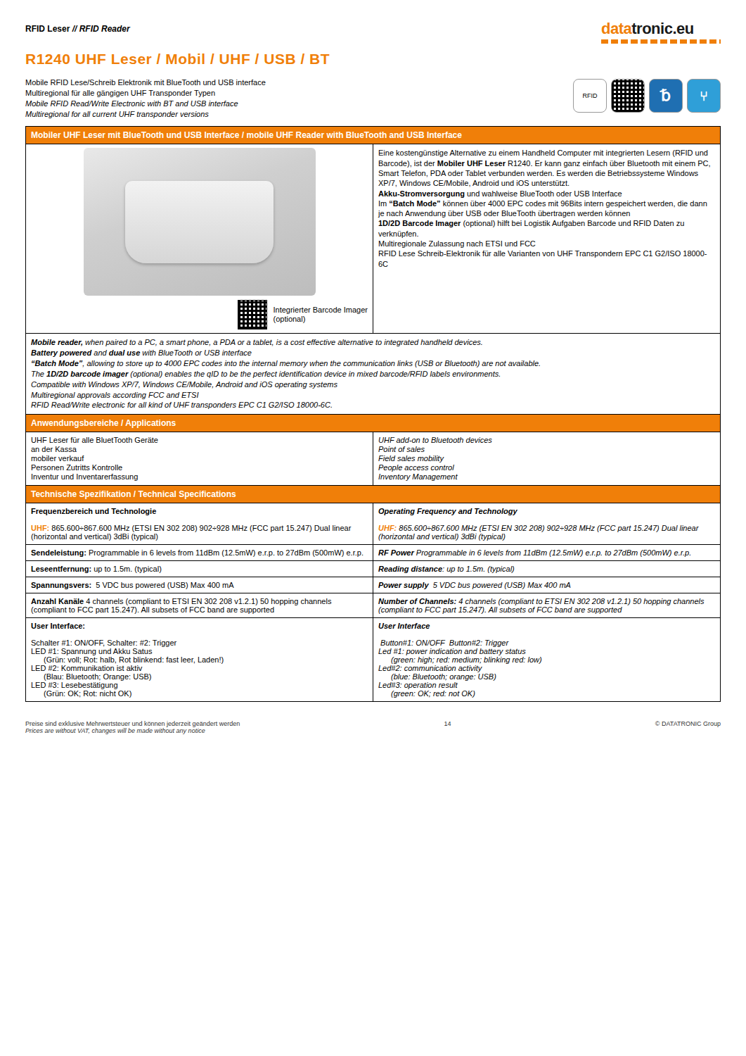RFID Leser // RFID Reader
data tronic.eu
R1240 UHF Leser / Mobil / UHF / USB / BT
Mobile RFID Lese/Schreib Elektronik mit BlueTooth und USB interface
Multiregional für alle gängigen UHF Transponder Typen
Mobile RFID Read/Write Electronic with BT and USB interface
Multiregional for all current UHF transponder versions
RFID
␢
⑂
| Mobiler UHF Leser mit BlueTooth und USB Interface / mobile UHF Reader with BlueTooth and USB Interface |
| Integrierter Barcode Imager (optional) | Eine kostengünstige Alternative zu einem Handheld Computer mit integrierten Lesern (RFID und Barcode), ist der Mobiler UHF Leser R1240. Er kann ganz einfach über Bluetooth mit einem PC, Smart Telefon, PDA oder Tablet verbunden werden. Es werden die Betriebssysteme Windows XP/7, Windows CE/Mobile, Android und iOS unterstützt. Akku-Stromversorgung und wahlweise BlueTooth oder USB Interface Im “Batch Mode” können über 4000 EPC codes mit 96Bits intern gespeichert werden, die dann je nach Anwendung über USB oder BlueTooth übertragen werden können 1D/2D Barcode Imager (optional) hilft bei Logistik Aufgaben Barcode und RFID Daten zu verknüpfen. Multiregionale Zulassung nach ETSI und FCC RFID Lese Schreib-Elektronik für alle Varianten von UHF Transpondern EPC C1 G2/ISO 18000-6C |
| Mobile reader, when paired to a PC, a smart phone, a PDA or a tablet, is a cost effective alternative to integrated handheld devices. Battery powered and dual use with BlueTooth or USB interface “Batch Mode” , allowing to store up to 4000 EPC codes into the internal memory when the communication links (USB or Bluetooth) are not available. The 1D/2D barcode imager (optional) enables the qID to be the perfect identification device in mixed barcode/RFID labels environments. Compatible with Windows XP/7, Windows CE/Mobile, Android and iOS operating systems Multiregional approvals according FCC and ETSI RFID Read/Write electronic for all kind of UHF transponders EPC C1 G2/ISO 18000-6C. |
| Anwendungsbereiche / Applications |
| UHF Leser für alle BluetTooth Geräte an der Kassa mobiler verkauf Personen Zutritts Kontrolle Inventur und Inventarerfassung | UHF add-on to Bluetooth devices Point of sales Field sales mobility People access control Inventory Management |
| Technische Spezifikation / Technical Specifications |
| Frequenzbereich und Technologie UHF: 865.600÷867.600 MHz (ETSI EN 302 208) 902÷928 MHz (FCC part 15.247) Dual linear (horizontal and vertical) 3dBi (typical) | Operating Frequency and Technology UHF: 865.600÷867.600 MHz (ETSI EN 302 208) 902÷928 MHz (FCC part 15.247) Dual linear (horizontal and vertical) 3dBi (typical) |
| Sendeleistung: Programmable in 6 levels from 11dBm (12.5mW) e.r.p. to 27dBm (500mW) e.r.p. | RF Power Programmable in 6 levels from 11dBm (12.5mW) e.r.p. to 27dBm (500mW) e.r.p. |
| Leseentfernung: up to 1.5m. (typical) | Reading distance : up to 1.5m. (typical) |
| Spannungsvers: 5 VDC bus powered (USB) Max 400 mA | Power supply 5 VDC bus powered (USB) Max 400 mA |
| Anzahl Kanäle 4 channels (compliant to ETSI EN 302 208 v1.2.1) 50 hopping channels (compliant to FCC part 15.247). All subsets of FCC band are supported | Number of Channels: 4 channels (compliant to ETSI EN 302 208 v1.2.1) 50 hopping channels (compliant to FCC part 15.247). All subsets of FCC band are supported |
| User Interface: Schalter #1: ON/OFF, Schalter: #2: Trigger LED #1: Spannung und Akku Satus (Grün: voll; Rot: halb, Rot blinkend: fast leer, Laden!) LED #2: Kommunikation ist aktiv (Blau: Bluetooth; Orange: USB) LED #3: Lesebestätigung (Grün: OK; Rot: nicht OK) | User Interface Button#1: ON/OFF Button#2: Trigger Led #1: power indication and battery status (green: high; red: medium; blinking red: low) Led#2: communication activity (blue: Bluetooth; orange: USB) Led#3: operation result (green: OK; red: not OK) |
Preise sind exklusive Mehrwertsteuer und können jederzeit geändert werden
Prices are without VAT, changes will be made without any notice
14
© DATATRONIC Group